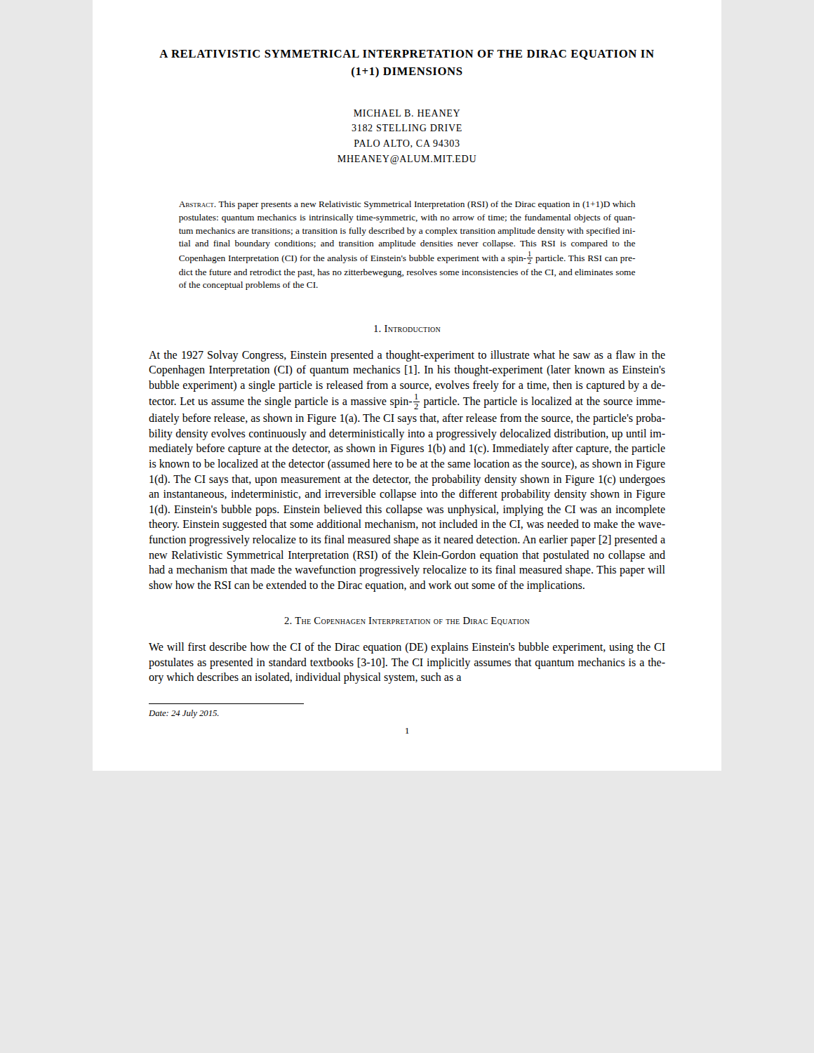A Relativistic Symmetrical Interpretation of the Dirac Equation in (1+1) Dimensions
Michael B. Heaney
3182 Stelling Drive
Palo Alto, CA 94303
mheaney@alum.mit.edu
Abstract. This paper presents a new Relativistic Symmetrical Interpretation (RSI) of the Dirac equation in (1+1)D which postulates: quantum mechanics is intrinsically time-symmetric, with no arrow of time; the fundamental objects of quantum mechanics are transitions; a transition is fully described by a complex transition amplitude density with specified initial and final boundary conditions; and transition amplitude densities never collapse. This RSI is compared to the Copenhagen Interpretation (CI) for the analysis of Einstein's bubble experiment with a spin-12 particle. This RSI can predict the future and retrodict the past, has no zitterbewegung, resolves some inconsistencies of the CI, and eliminates some of the conceptual problems of the CI.
1. Introduction
At the 1927 Solvay Congress, Einstein presented a thought-experiment to illustrate what he saw as a flaw in the Copenhagen Interpretation (CI) of quantum mechanics [1]. In his thought-experiment (later known as Einstein's bubble experiment) a single particle is released from a source, evolves freely for a time, then is captured by a detector. Let us assume the single particle is a massive spin-12 particle. The particle is localized at the source immediately before release, as shown in Figure 1(a). The CI says that, after release from the source, the particle's probability density evolves continuously and deterministically into a progressively delocalized distribution, up until immediately before capture at the detector, as shown in Figures 1(b) and 1(c). Immediately after capture, the particle is known to be localized at the detector (assumed here to be at the same location as the source), as shown in Figure 1(d). The CI says that, upon measurement at the detector, the probability density shown in Figure 1(c) undergoes an instantaneous, indeterministic, and irreversible collapse into the different probability density shown in Figure 1(d). Einstein's bubble pops. Einstein believed this collapse was unphysical, implying the CI was an incomplete theory. Einstein suggested that some additional mechanism, not included in the CI, was needed to make the wavefunction progressively relocalize to its final measured shape as it neared detection. An earlier paper [2] presented a new Relativistic Symmetrical Interpretation (RSI) of the Klein-Gordon equation that postulated no collapse and had a mechanism that made the wavefunction progressively relocalize to its final measured shape. This paper will show how the RSI can be extended to the Dirac equation, and work out some of the implications.
2. The Copenhagen Interpretation of the Dirac Equation
We will first describe how the CI of the Dirac equation (DE) explains Einstein's bubble experiment, using the CI postulates as presented in standard textbooks [3-10]. The CI implicitly assumes that quantum mechanics is a theory which describes an isolated, individual physical system, such as a
Date: 24 July 2015.
1